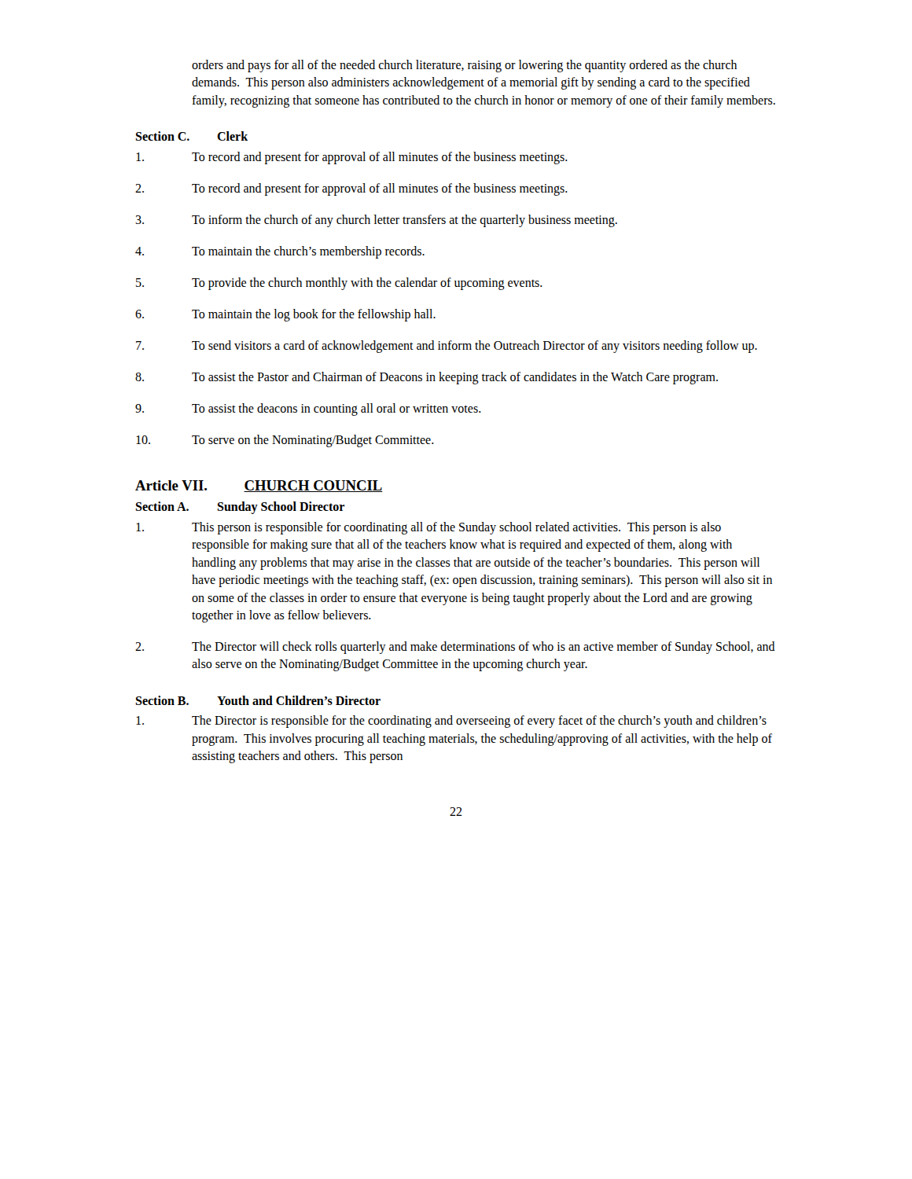orders and pays for all of the needed church literature, raising or lowering the quantity ordered as the church demands. This person also administers acknowledgement of a memorial gift by sending a card to the specified family, recognizing that someone has contributed to the church in honor or memory of one of their family members.
Section C. Clerk
To record and present for approval of all minutes of the business meetings.
To record and present for approval of all minutes of the business meetings.
To inform the church of any church letter transfers at the quarterly business meeting.
To maintain the church’s membership records.
To provide the church monthly with the calendar of upcoming events.
To maintain the log book for the fellowship hall.
To send visitors a card of acknowledgement and inform the Outreach Director of any visitors needing follow up.
To assist the Pastor and Chairman of Deacons in keeping track of candidates in the Watch Care program.
To assist the deacons in counting all oral or written votes.
To serve on the Nominating/Budget Committee.
Article VII.CHURCH COUNCIL
Section A. Sunday School Director
This person is responsible for coordinating all of the Sunday school related activities. This person is also responsible for making sure that all of the teachers know what is required and expected of them, along with handling any problems that may arise in the classes that are outside of the teacher’s boundaries. This person will have periodic meetings with the teaching staff, (ex: open discussion, training seminars). This person will also sit in on some of the classes in order to ensure that everyone is being taught properly about the Lord and are growing together in love as fellow believers.
The Director will check rolls quarterly and make determinations of who is an active member of Sunday School, and also serve on the Nominating/Budget Committee in the upcoming church year.
Section B. Youth and Children’s Director
The Director is responsible for the coordinating and overseeing of every facet of the church’s youth and children’s program. This involves procuring all teaching materials, the scheduling/approving of all activities, with the help of assisting teachers and others. This person
22